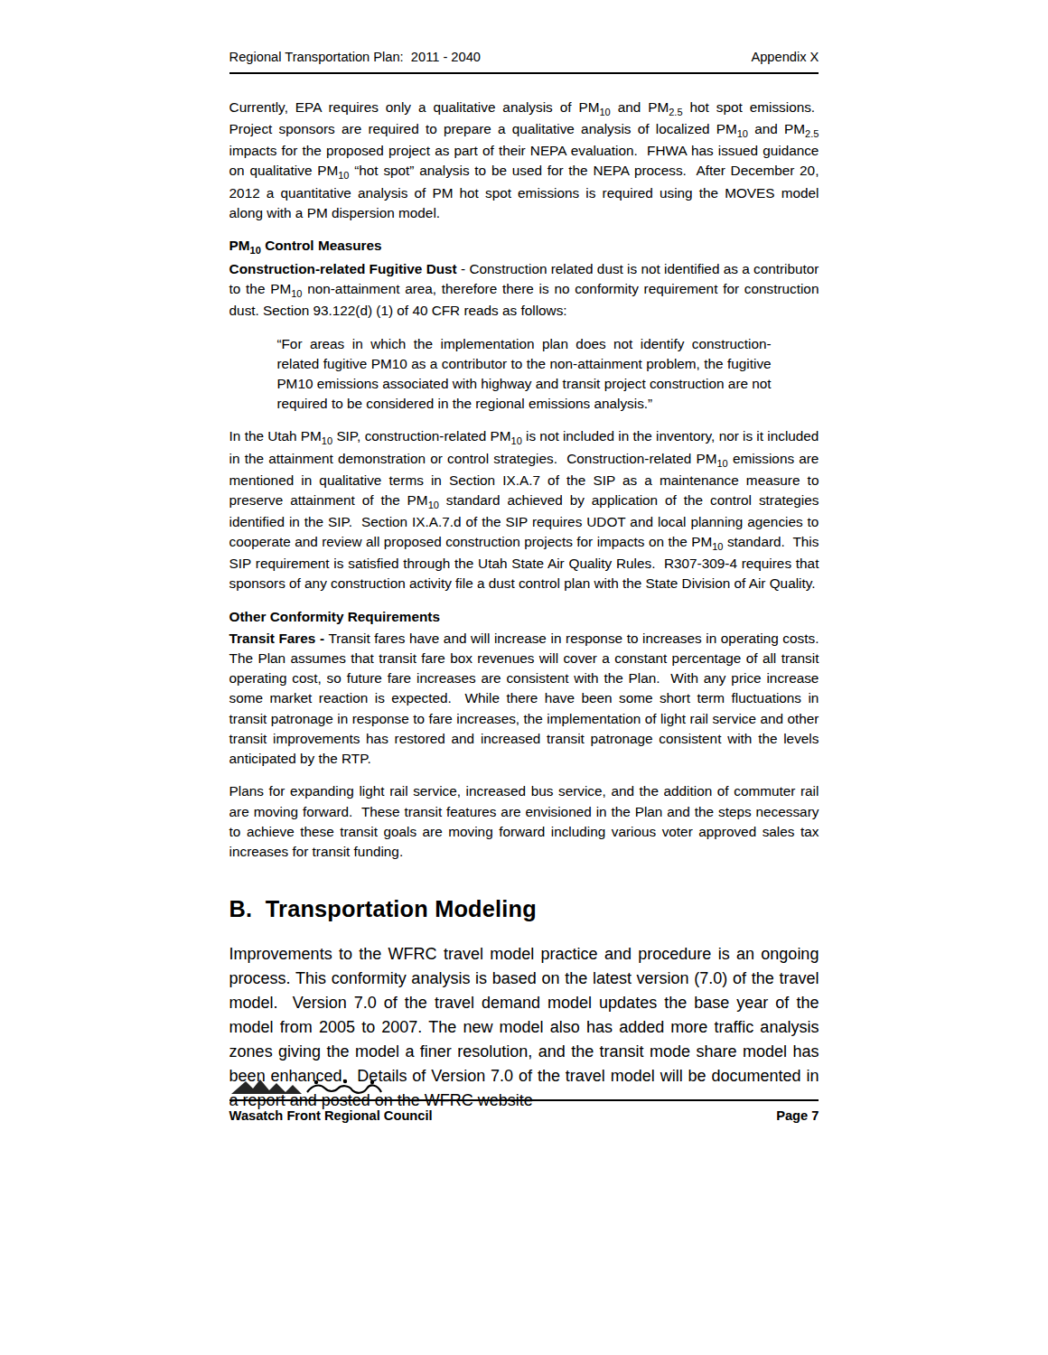Regional Transportation Plan: 2011 - 2040
Appendix X
Currently, EPA requires only a qualitative analysis of PM10 and PM2.5 hot spot emissions. Project sponsors are required to prepare a qualitative analysis of localized PM10 and PM2.5 impacts for the proposed project as part of their NEPA evaluation. FHWA has issued guidance on qualitative PM10 “hot spot” analysis to be used for the NEPA process. After December 20, 2012 a quantitative analysis of PM hot spot emissions is required using the MOVES model along with a PM dispersion model.
PM10 Control Measures
Construction-related Fugitive Dust - Construction related dust is not identified as a contributor to the PM10 non-attainment area, therefore there is no conformity requirement for construction dust. Section 93.122(d) (1) of 40 CFR reads as follows:
“For areas in which the implementation plan does not identify construction-related fugitive PM10 as a contributor to the non-attainment problem, the fugitive PM10 emissions associated with highway and transit project construction are not required to be considered in the regional emissions analysis.”
In the Utah PM10 SIP, construction-related PM10 is not included in the inventory, nor is it included in the attainment demonstration or control strategies. Construction-related PM10 emissions are mentioned in qualitative terms in Section IX.A.7 of the SIP as a maintenance measure to preserve attainment of the PM10 standard achieved by application of the control strategies identified in the SIP. Section IX.A.7.d of the SIP requires UDOT and local planning agencies to cooperate and review all proposed construction projects for impacts on the PM10 standard. This SIP requirement is satisfied through the Utah State Air Quality Rules. R307-309-4 requires that sponsors of any construction activity file a dust control plan with the State Division of Air Quality.
Other Conformity Requirements
Transit Fares - Transit fares have and will increase in response to increases in operating costs. The Plan assumes that transit fare box revenues will cover a constant percentage of all transit operating cost, so future fare increases are consistent with the Plan. With any price increase some market reaction is expected. While there have been some short term fluctuations in transit patronage in response to fare increases, the implementation of light rail service and other transit improvements has restored and increased transit patronage consistent with the levels anticipated by the RTP.
Plans for expanding light rail service, increased bus service, and the addition of commuter rail are moving forward. These transit features are envisioned in the Plan and the steps necessary to achieve these transit goals are moving forward including various voter approved sales tax increases for transit funding.
B. Transportation Modeling
Improvements to the WFRC travel model practice and procedure is an ongoing process. This conformity analysis is based on the latest version (7.0) of the travel model. Version 7.0 of the travel demand model updates the base year of the model from 2005 to 2007. The new model also has added more traffic analysis zones giving the model a finer resolution, and the transit mode share model has been enhanced. Details of Version 7.0 of the travel model will be documented in a report and posted on the WFRC website
Wasatch Front Regional Council
Page 7